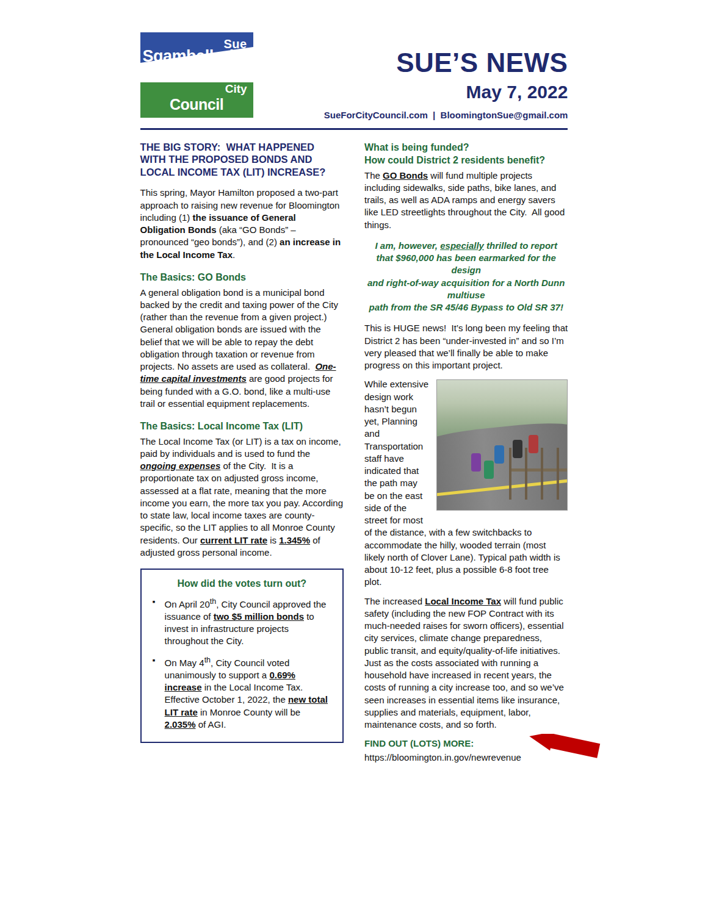Sue Sgambelluri City Council
SUE’S NEWS
May 7, 2022
SueForCityCouncil.com | BloomingtonSue@gmail.com
The big story: What happened
with the proposed bonds and
local income tax (LIT) increase?
This spring, Mayor Hamilton proposed a two-part approach to raising new revenue for Bloomington including (1) the issuance of General Obligation Bonds (aka “GO Bonds” – pronounced “geo bonds”), and (2) an increase in the Local Income Tax.
The Basics: GO Bonds
A general obligation bond is a municipal bond backed by the credit and taxing power of the City (rather than the revenue from a given project.) General obligation bonds are issued with the belief that we will be able to repay the debt obligation through taxation or revenue from projects. No assets are used as collateral. One-time capital investments are good projects for being funded with a G.O. bond, like a multi-use trail or essential equipment replacements.
The Basics: Local Income Tax (LIT)
The Local Income Tax (or LIT) is a tax on income, paid by individuals and is used to fund the ongoing expenses of the City. It is a proportionate tax on adjusted gross income, assessed at a flat rate, meaning that the more income you earn, the more tax you pay. According to state law, local income taxes are county-specific, so the LIT applies to all Monroe County residents. Our current LIT rate is 1.345% of adjusted gross personal income.
How did the votes turn out?
On April 20th, City Council approved the issuance of two $5 million bonds to invest in infrastructure projects throughout the City.
On May 4th, City Council voted unanimously to support a 0.69% increase in the Local Income Tax. Effective October 1, 2022, the new total LIT rate in Monroe County will be 2.035% of AGI.
What is being funded?
How could District 2 residents benefit?
The GO Bonds will fund multiple projects including sidewalks, side paths, bike lanes, and trails, as well as ADA ramps and energy savers like LED streetlights throughout the City. All good things.
I am, however, especially thrilled to report
that $960,000 has been earmarked for the design
and right-of-way acquisition for a North Dunn multiuse
path from the SR 45/46 Bypass to Old SR 37!
This is HUGE news! It’s long been my feeling that District 2 has been “under-invested in” and so I’m very pleased that we’ll finally be able to make progress on this important project.
While extensive design work hasn’t begun yet, Planning and Transportation staff have indicated that the path may be on the east side of the street for most of the distance, with a few switchbacks to accommodate the hilly, wooded terrain (most likely north of Clover Lane). Typical path width is about 10-12 feet, plus a possible 6-8 foot tree plot.
The increased Local Income Tax will fund public safety (including the new FOP Contract with its much-needed raises for sworn officers), essential city services, climate change preparedness, public transit, and equity/quality-of-life initiatives. Just as the costs associated with running a household have increased in recent years, the costs of running a city increase too, and so we’ve seen increases in essential items like insurance, supplies and materials, equipment, labor, maintenance costs, and so forth.
FIND OUT (LOTS) MORE:
https://bloomington.in.gov/newrevenue